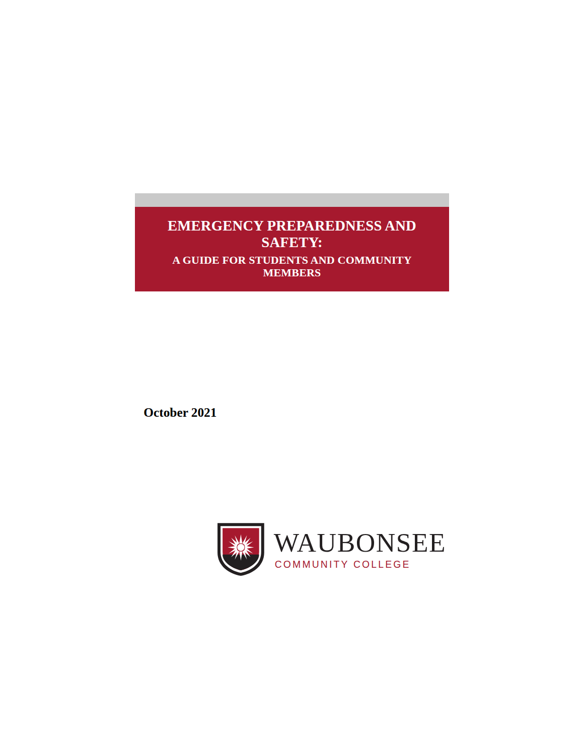EMERGENCY PREPAREDNESS AND SAFETY:
A GUIDE FOR STUDENTS AND COMMUNITY MEMBERS
October 2021
WAUBONSEE COMMUNITY COLLEGE